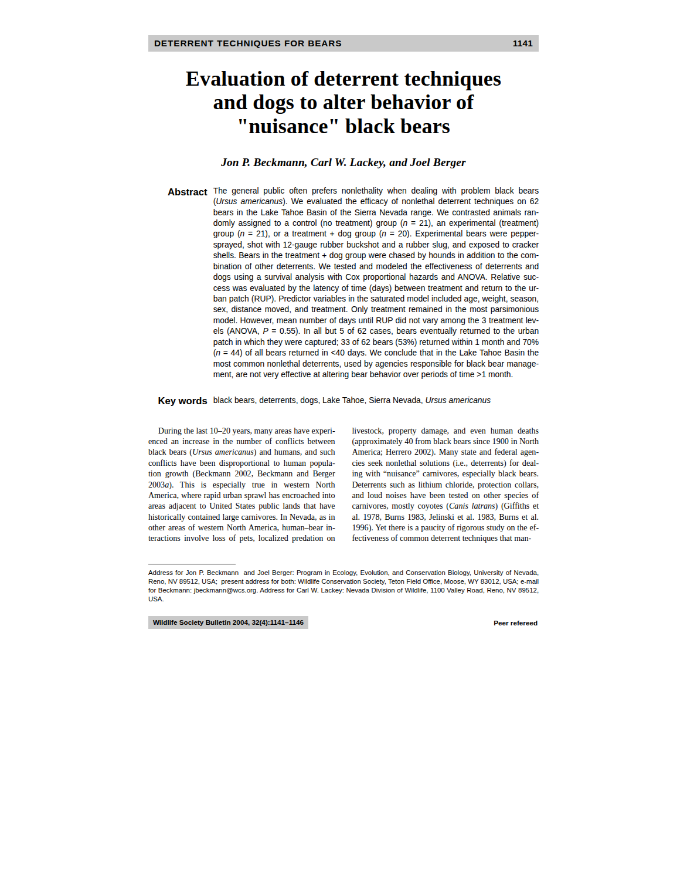Deterrent techniques for bears 1141
Evaluation of deterrent techniques and dogs to alter behavior of "nuisance" black bears
Jon P. Beckmann, Carl W. Lackey, and Joel Berger
Abstract
The general public often prefers nonlethality when dealing with problem black bears (Ursus americanus). We evaluated the efficacy of nonlethal deterrent techniques on 62 bears in the Lake Tahoe Basin of the Sierra Nevada range. We contrasted animals randomly assigned to a control (no treatment) group (n = 21), an experimental (treatment) group (n = 21), or a treatment + dog group (n = 20). Experimental bears were pepper-sprayed, shot with 12-gauge rubber buckshot and a rubber slug, and exposed to cracker shells. Bears in the treatment + dog group were chased by hounds in addition to the combination of other deterrents. We tested and modeled the effectiveness of deterrents and dogs using a survival analysis with Cox proportional hazards and ANOVA. Relative success was evaluated by the latency of time (days) between treatment and return to the urban patch (RUP). Predictor variables in the saturated model included age, weight, season, sex, distance moved, and treatment. Only treatment remained in the most parsimonious model. However, mean number of days until RUP did not vary among the 3 treatment levels (ANOVA, P = 0.55). In all but 5 of 62 cases, bears eventually returned to the urban patch in which they were captured; 33 of 62 bears (53%) returned within 1 month and 70% (n = 44) of all bears returned in <40 days. We conclude that in the Lake Tahoe Basin the most common nonlethal deterrents, used by agencies responsible for black bear management, are not very effective at altering bear behavior over periods of time >1 month.
Key words
black bears, deterrents, dogs, Lake Tahoe, Sierra Nevada, Ursus americanus
During the last 10–20 years, many areas have experienced an increase in the number of conflicts between black bears (Ursus americanus) and humans, and such conflicts have been disproportional to human population growth (Beckmann 2002, Beckmann and Berger 2003a). This is especially true in western North America, where rapid urban sprawl has encroached into areas adjacent to United States public lands that have historically contained large carnivores. In Nevada, as in other areas of western North America, human–bear interactions involve loss of pets, localized predation on livestock, property damage, and even human deaths (approximately 40 from black bears since 1900 in North America; Herrero 2002). Many state and federal agencies seek nonlethal solutions (i.e., deterrents) for dealing with “nuisance” carnivores, especially black bears. Deterrents such as lithium chloride, protection collars, and loud noises have been tested on other species of carnivores, mostly coyotes (Canis latrans) (Giffiths et al. 1978, Burns 1983, Jelinski et al. 1983, Burns et al. 1996). Yet there is a paucity of rigorous study on the effectiveness of common deterrent techniques that man-
Address for Jon P. Beckmann and Joel Berger: Program in Ecology, Evolution, and Conservation Biology, University of Nevada, Reno, NV 89512, USA; present address for both: Wildlife Conservation Society, Teton Field Office, Moose, WY 83012, USA; e-mail for Beckmann: jbeckmann@wcs.org. Address for Carl W. Lackey: Nevada Division of Wildlife, 1100 Valley Road, Reno, NV 89512, USA.
Wildlife Society Bulletin 2004, 32(4):1141–1146 Peer refereed